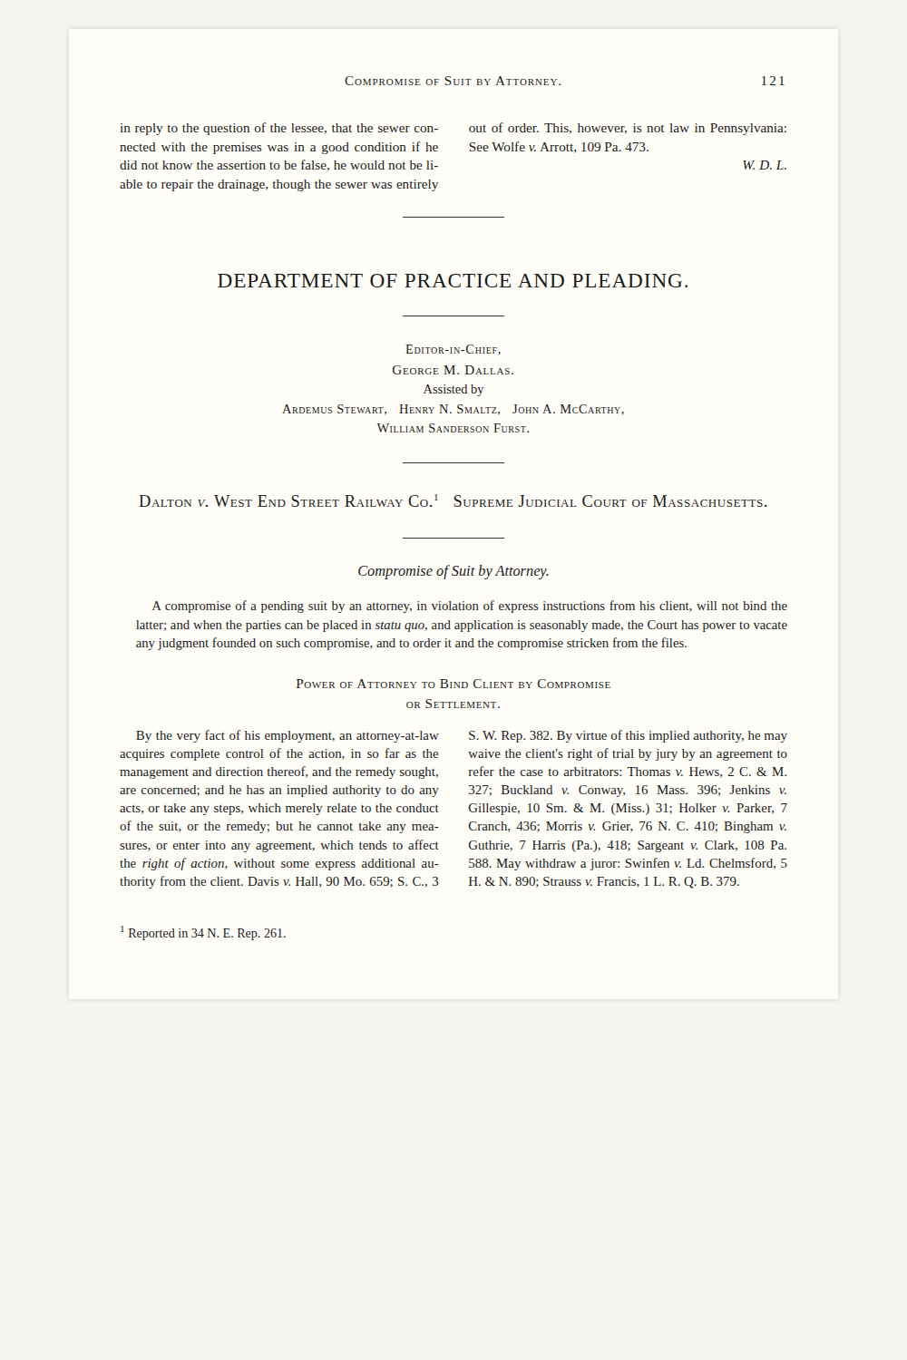Compromise of Suit by Attorney. 121
in reply to the question of the lessee, that the sewer connected with the premises was in a good condition if he did not know the assertion to be false, he would not be liable to repair the drainage, though the sewer was entirely out of order. This, however, is not law in Pennsylvania: See Wolfe v. Arrott, 109 Pa. 473.
W. D. L.
DEPARTMENT OF PRACTICE AND PLEADING.
Editor-in-Chief,
George M. Dallas.
Assisted by
Ardemus Stewart, Henry N. Smaltz, John A. McCarthy,
William Sanderson Furst.
Dalton v. West End Street Railway Co.1 Supreme Judicial Court of Massachusetts.
Compromise of Suit by Attorney.
A compromise of a pending suit by an attorney, in violation of express instructions from his client, will not bind the latter; and when the parties can be placed in statu quo, and application is seasonably made, the Court has power to vacate any judgment founded on such compromise, and to order it and the compromise stricken from the files.
Power of Attorney to Bind Client by Compromise
or Settlement.
By the very fact of his employment, an attorney-at-law acquires complete control of the action, in so far as the management and direction thereof, and the remedy sought, are concerned; and he has an implied authority to do any acts, or take any steps, which merely relate to the conduct of the suit, or the remedy; but he cannot take any measures, or enter into any agreement, which tends to affect the right of action, without some express additional authority from the client. Davis v. Hall, 90 Mo. 659; S. C., 3 S. W. Rep. 382. By virtue of this implied authority, he may waive the client's right of trial by jury by an agreement to refer the case to arbitrators: Thomas v. Hews, 2 C. & M. 327; Buckland v. Conway, 16 Mass. 396; Jenkins v. Gillespie, 10 Sm. & M. (Miss.) 31; Holker v. Parker, 7 Cranch, 436; Morris v. Grier, 76 N. C. 410; Bingham v. Guthrie, 7 Harris (Pa.), 418; Sargeant v. Clark, 108 Pa. 588. May withdraw a juror: Swinfen v. Ld. Chelmsford, 5 H. & N. 890; Strauss v. Francis, 1 L. R. Q. B. 379.
1 Reported in 34 N. E. Rep. 261.